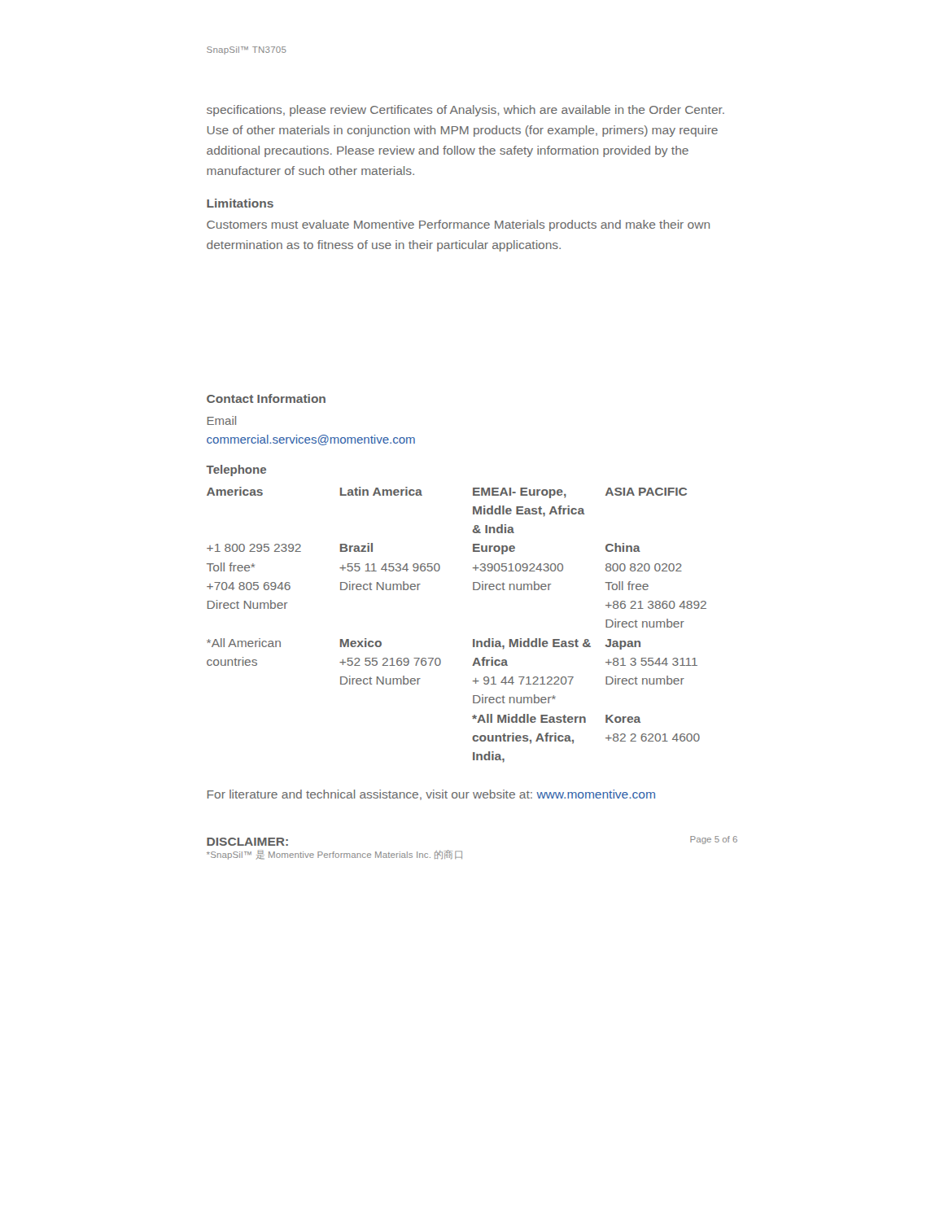SnapSil™ TN3705
specifications, please review Certificates of Analysis, which are available in the Order Center. Use of other materials in conjunction with MPM products (for example, primers) may require additional precautions. Please review and follow the safety information provided by the manufacturer of such other materials.
Limitations
Customers must evaluate Momentive Performance Materials products and make their own determination as to fitness of use in their particular applications.
Contact Information
Email
commercial.services@momentive.com
Telephone
| Americas | Latin America | EMEAI- Europe, Middle East, Africa & India | ASIA PACIFIC |
| +1 800 295 2392 Toll free* +704 805 6946 Direct Number | Brazil +55 11 4534 9650 Direct Number | Europe +390510924300 Direct number | China 800 820 0202 Toll free +86 21 3860 4892 Direct number |
| *All American countries | Mexico +52 55 2169 7670 Direct Number | India, Middle East & Africa + 91 44 71212207 Direct number* *All Middle Eastern countries, Africa, India, | Japan +81 3 5544 3111 Direct number Korea +82 2 6201 4600 |
For literature and technical assistance, visit our website at: www.momentive.com
DISCLAIMER:
Page 5 of 6
*SnapSil™ 是 Momentive Performance Materials Inc. 的商口